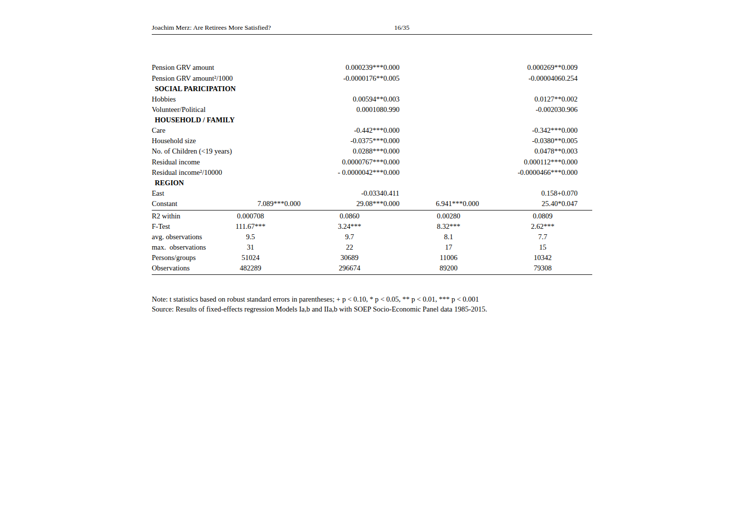Joachim Merz: Are Retirees More Satisfied? 16/35
| Pension GRV amount | | | 0.000239*** | 0.000 | | | 0.000269** | 0.009 |
| Pension GRV amount²/1000 | | | -0.0000176** | 0.005 | | | -0.0000406 | 0.254 |
| SOCIAL PARICIPATION | | | | | | | | |
| Hobbies | | | 0.00594** | 0.003 | | | 0.0127** | 0.002 |
| Volunteer/Political | | | 0.000108 | 0.990 | | | -0.00203 | 0.906 |
| HOUSEHOLD / FAMILY | | | | | | | | |
| Care | | | -0.442*** | 0.000 | | | -0.342*** | 0.000 |
| Household size | | | -0.0375*** | 0.000 | | | -0.0380** | 0.005 |
| No. of Children (<19 years) | | | 0.0288*** | 0.000 | | | 0.0478** | 0.003 |
| Residual income | | | 0.0000767*** | 0.000 | | | 0.000112*** | 0.000 |
| Residual income²/10000 | | | - 0.0000042*** | 0.000 | | | -0.0000466*** | 0.000 |
| REGION | | | | | | | | |
| East | | | -0.0334 | 0.411 | | | 0.158+ | 0.070 |
| Constant | 7.089*** | 0.000 | 29.08*** | 0.000 | 6.941*** | 0.000 | 25.40* | 0.047 |
| R2 within | 0.000708 | 0.0860 | 0.00280 | 0.0809 |
| F-Test | 111.67*** | 3.24*** | 8.32*** | 2.62*** |
| avg. observations | 9.5 | 9.7 | 8.1 | 7.7 |
| max. observations | 31 | 22 | 17 | 15 |
| Persons/groups | 51024 | 30689 | 11006 | 10342 |
| Observations | 482289 | 296674 | 89200 | 79308 |
Note: t statistics based on robust standard errors in parentheses; + p < 0.10, * p < 0.05, ** p < 0.01, *** p < 0.001
Source: Results of fixed-effects regression Models Ia,b and IIa,b with SOEP Socio-Economic Panel data 1985-2015.